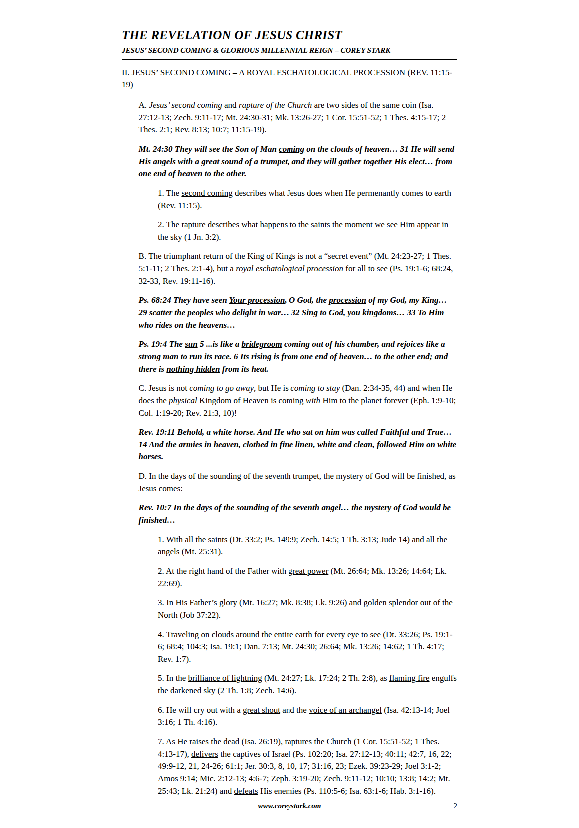THE REVELATION OF JESUS CHRIST
JESUS’ SECOND COMING & GLORIOUS MILLENNIAL REIGN – COREY STARK
II. JESUS’ SECOND COMING – A ROYAL ESCHATOLOGICAL PROCESSION (REV. 11:15-19)
A. Jesus’ second coming and rapture of the Church are two sides of the same coin (Isa. 27:12-13; Zech. 9:11-17; Mt. 24:30-31; Mk. 13:26-27; 1 Cor. 15:51-52; 1 Thes. 4:15-17; 2 Thes. 2:1; Rev. 8:13; 10:7; 11:15-19).
Mt. 24:30 They will see the Son of Man coming on the clouds of heaven… 31 He will send His angels with a great sound of a trumpet, and they will gather together His elect… from one end of heaven to the other.
1. The second coming describes what Jesus does when He permenantly comes to earth (Rev. 11:15).
2. The rapture describes what happens to the saints the moment we see Him appear in the sky (1 Jn. 3:2).
B. The triumphant return of the King of Kings is not a “secret event” (Mt. 24:23-27; 1 Thes. 5:1-11; 2 Thes. 2:1-4), but a royal eschatological procession for all to see (Ps. 19:1-6; 68:24, 32-33, Rev. 19:11-16).
Ps. 68:24 They have seen Your procession, O God, the procession of my God, my King… 29 scatter the peoples who delight in war… 32 Sing to God, you kingdoms… 33 To Him who rides on the heavens…
Ps. 19:4 The sun 5 ...is like a bridegroom coming out of his chamber, and rejoices like a strong man to run its race. 6 Its rising is from one end of heaven… to the other end; and there is nothing hidden from its heat.
C. Jesus is not coming to go away, but He is coming to stay (Dan. 2:34-35, 44) and when He does the physical Kingdom of Heaven is coming with Him to the planet forever (Eph. 1:9-10; Col. 1:19-20; Rev. 21:3, 10)!
Rev. 19:11 Behold, a white horse. And He who sat on him was called Faithful and True… 14 And the armies in heaven, clothed in fine linen, white and clean, followed Him on white horses.
D. In the days of the sounding of the seventh trumpet, the mystery of God will be finished, as Jesus comes:
Rev. 10:7 In the days of the sounding of the seventh angel… the mystery of God would be finished…
1. With all the saints (Dt. 33:2; Ps. 149:9; Zech. 14:5; 1 Th. 3:13; Jude 14) and all the angels (Mt. 25:31).
2. At the right hand of the Father with great power (Mt. 26:64; Mk. 13:26; 14:64; Lk. 22:69).
3. In His Father’s glory (Mt. 16:27; Mk. 8:38; Lk. 9:26) and golden splendor out of the North (Job 37:22).
4. Traveling on clouds around the entire earth for every eye to see (Dt. 33:26; Ps. 19:1-6; 68:4; 104:3; Isa. 19:1; Dan. 7:13; Mt. 24:30; 26:64; Mk. 13:26; 14:62; 1 Th. 4:17; Rev. 1:7).
5. In the brilliance of lightning (Mt. 24:27; Lk. 17:24; 2 Th. 2:8), as flaming fire engulfs the darkened sky (2 Th. 1:8; Zech. 14:6).
6. He will cry out with a great shout and the voice of an archangel (Isa. 42:13-14; Joel 3:16; 1 Th. 4:16).
7. As He raises the dead (Isa. 26:19), raptures the Church (1 Cor. 15:51-52; 1 Thes. 4:13-17), delivers the captives of Israel (Ps. 102:20; Isa. 27:12-13; 40:11; 42:7, 16, 22; 49:9-12, 21, 24-26; 61:1; Jer. 30:3, 8, 10, 17; 31:16, 23; Ezek. 39:23-29; Joel 3:1-2; Amos 9:14; Mic. 2:12-13; 4:6-7; Zeph. 3:19-20; Zech. 9:11-12; 10:10; 13:8; 14:2; Mt. 25:43; Lk. 21:24) and defeats His enemies (Ps. 110:5-6; Isa. 63:1-6; Hab. 3:1-16).
www.coreystark.com
2